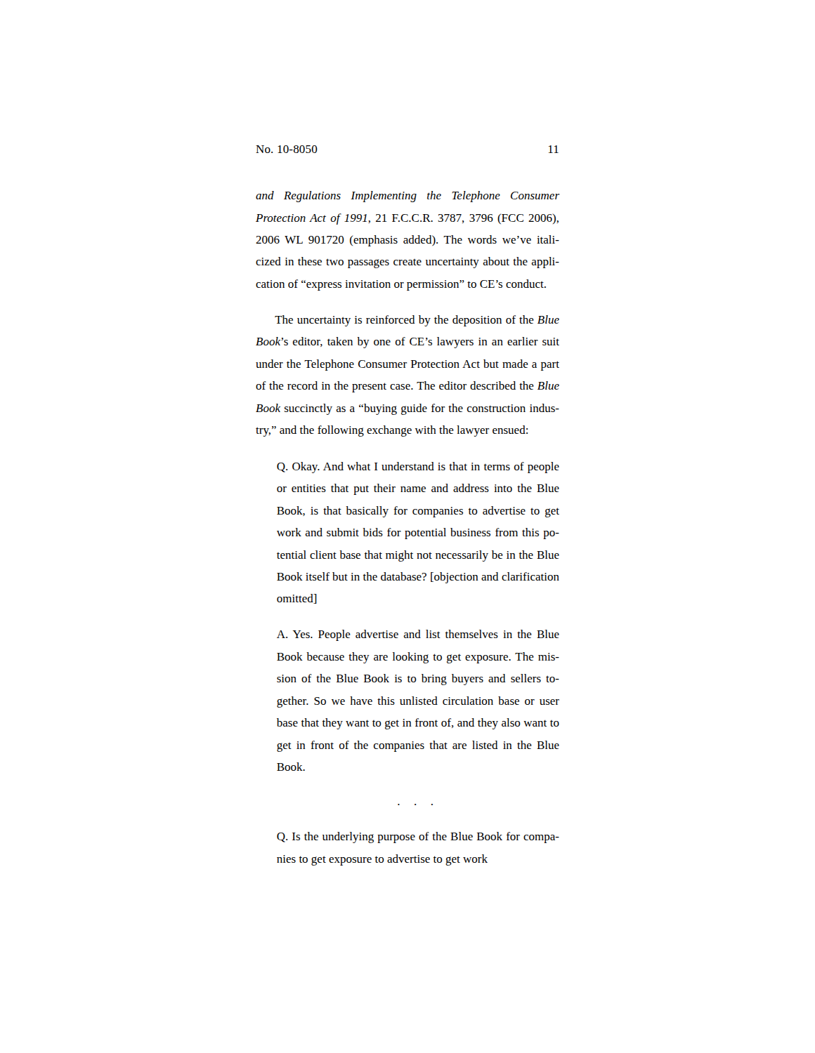No. 10-8050 11
and Regulations Implementing the Telephone Consumer Protection Act of 1991, 21 F.C.C.R. 3787, 3796 (FCC 2006), 2006 WL 901720 (emphasis added). The words we’ve italicized in these two passages create uncertainty about the application of “express invitation or permission” to CE’s conduct.
The uncertainty is reinforced by the deposition of the Blue Book’s editor, taken by one of CE’s lawyers in an earlier suit under the Telephone Consumer Protection Act but made a part of the record in the present case. The editor described the Blue Book succinctly as a “buying guide for the construction industry,” and the following exchange with the lawyer ensued:
Q. Okay. And what I understand is that in terms of people or entities that put their name and address into the Blue Book, is that basically for companies to advertise to get work and submit bids for potential business from this potential client base that might not necessarily be in the Blue Book itself but in the database? [objection and clarification omitted]
A. Yes. People advertise and list themselves in the Blue Book because they are looking to get exposure. The mission of the Blue Book is to bring buyers and sellers together. So we have this unlisted circulation base or user base that they want to get in front of, and they also want to get in front of the companies that are listed in the Blue Book.
. . .
Q. Is the underlying purpose of the Blue Book for companies to get exposure to advertise to get work